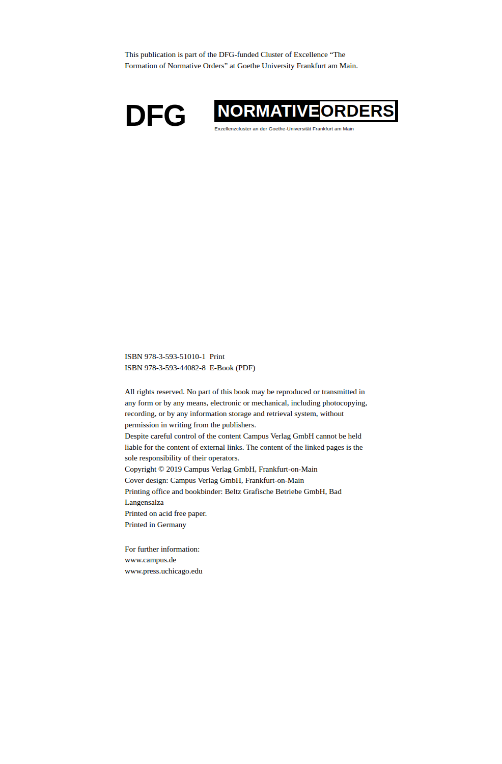This publication is part of the DFG-funded Cluster of Excellence “The Formation of Normative Orders” at Goethe University Frankfurt am Main.
DFG
NORMATIVEORDERS
Exzellenzcluster an der Goethe-Universität Frankfurt am Main
ISBN 978-3-593-51010-1 Print
ISBN 978-3-593-44082-8 E-Book (PDF)
All rights reserved. No part of this book may be reproduced or transmitted in any form or by any means, electronic or mechanical, including photocopying, recording, or by any information storage and retrieval system, without permission in writing from the publishers.
Despite careful control of the content Campus Verlag GmbH cannot be held liable for the content of external links. The content of the linked pages is the sole responsibility of their operators.
Copyright © 2019 Campus Verlag GmbH, Frankfurt-on-Main
Cover design: Campus Verlag GmbH, Frankfurt-on-Main
Printing office and bookbinder: Beltz Grafische Betriebe GmbH, Bad Langensalza
Printed on acid free paper.
Printed in Germany
For further information:
www.campus.de
www.press.uchicago.edu